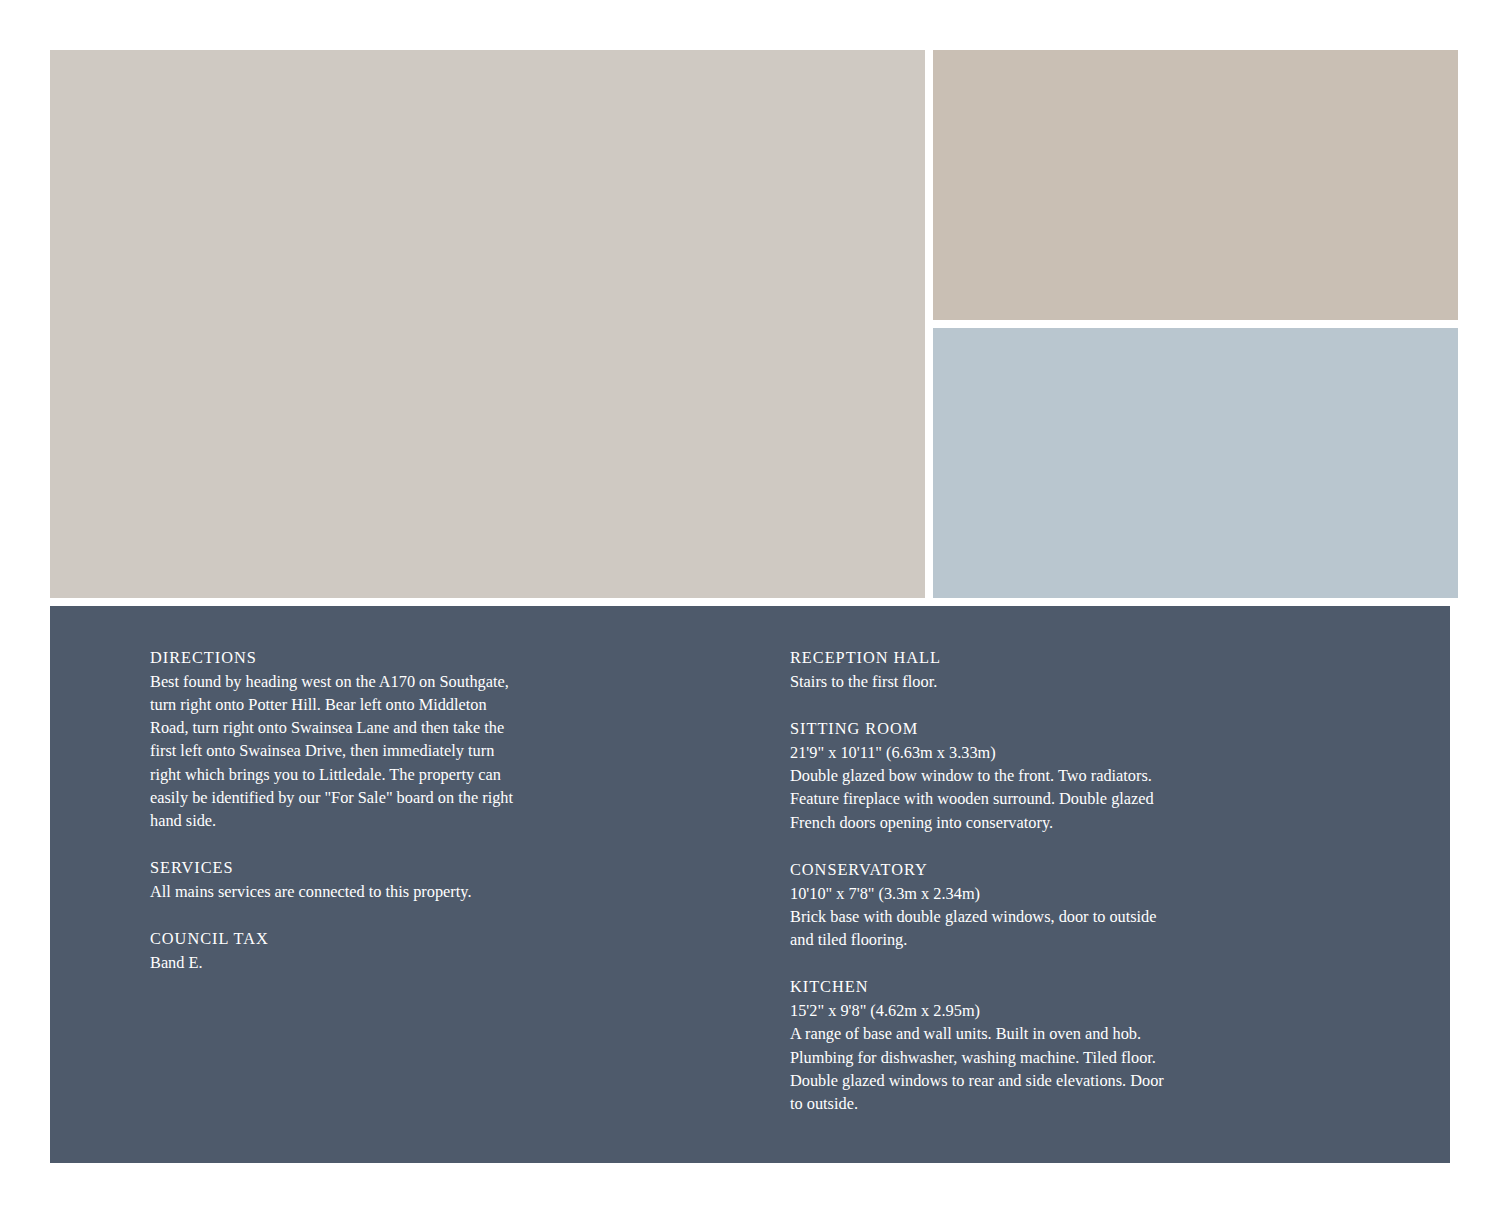Directions
Best found by heading west on the A170 on Southgate, turn right onto Potter Hill. Bear left onto Middleton Road, turn right onto Swainsea Lane and then take the first left onto Swainsea Drive, then immediately turn right which brings you to Littledale. The property can easily be identified by our "For Sale" board on the right hand side.
Services
All mains services are connected to this property.
Council Tax
Band E.
Reception Hall
Stairs to the first floor.
Sitting Room
21'9" x 10'11" (6.63m x 3.33m)
Double glazed bow window to the front. Two radiators. Feature fireplace with wooden surround. Double glazed French doors opening into conservatory.
Conservatory
10'10" x 7'8" (3.3m x 2.34m)
Brick base with double glazed windows, door to outside and tiled flooring.
Kitchen
15'2" x 9'8" (4.62m x 2.95m)
A range of base and wall units. Built in oven and hob. Plumbing for dishwasher, washing machine. Tiled floor. Double glazed windows to rear and side elevations. Door to outside.